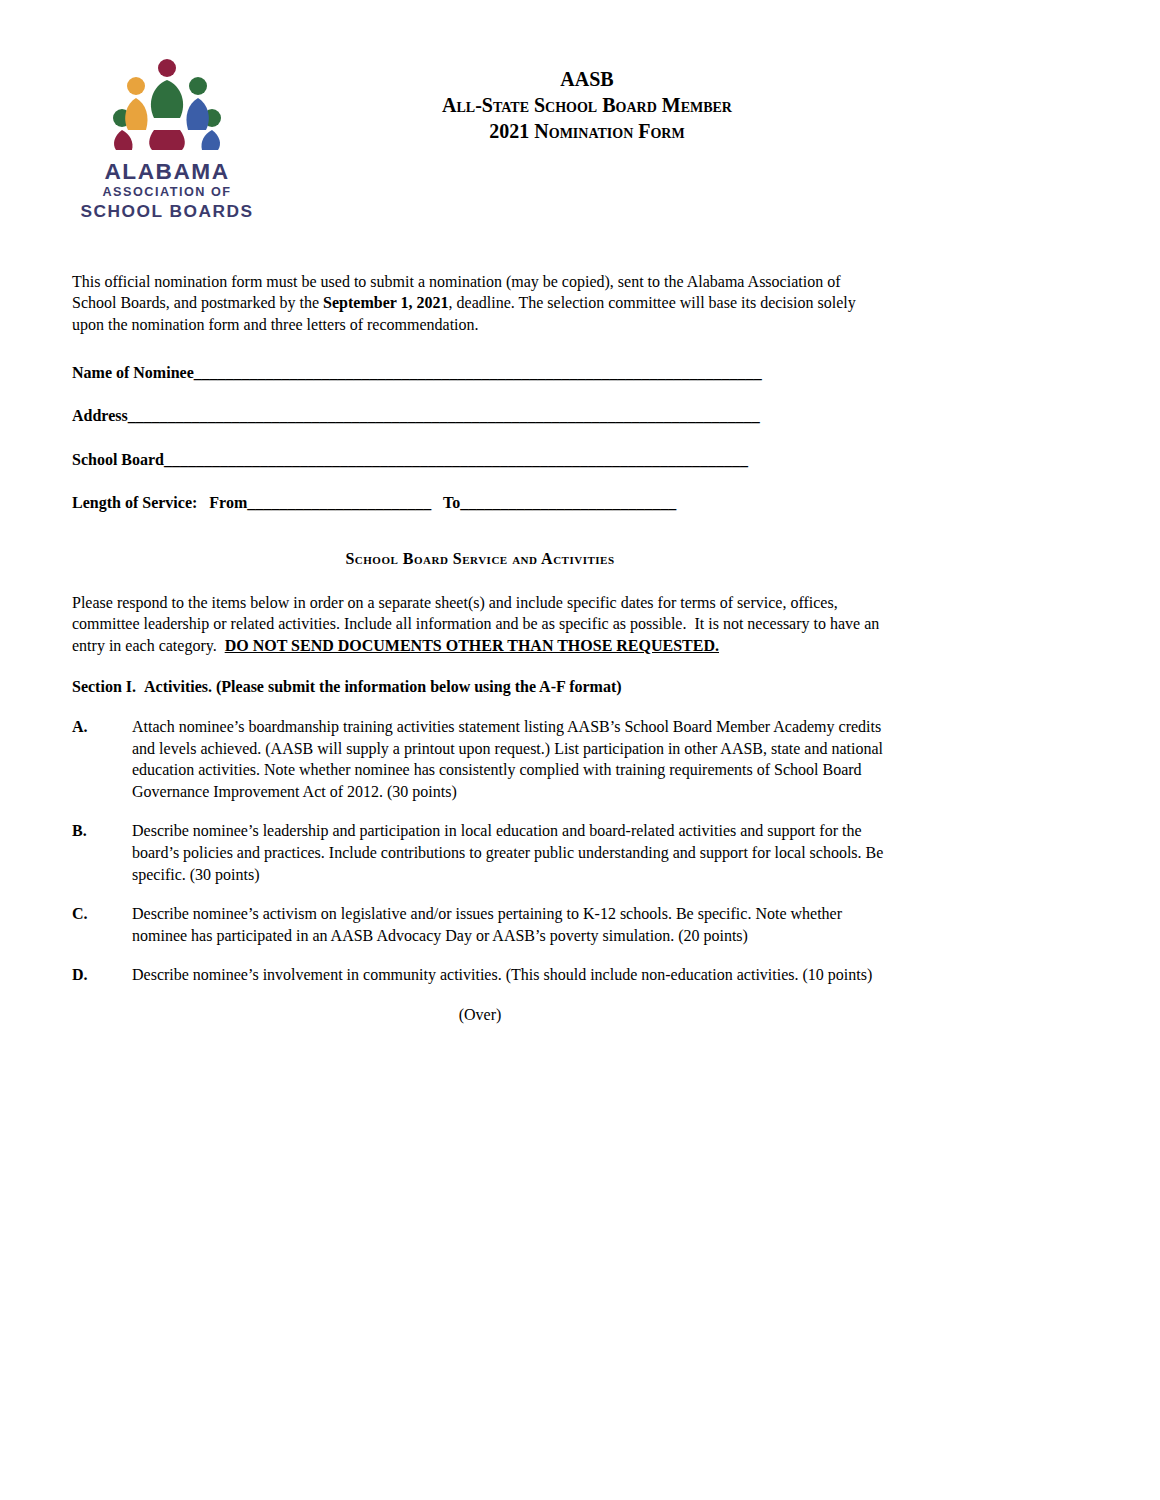ALABAMA
ASSOCIATION OF
SCHOOL BOARDS
AASB
All-State School Board Member
2021 Nomination Form
This official nomination form must be used to submit a nomination (may be copied), sent to the Alabama Association of School Boards, and postmarked by the September 1, 2021, deadline. The selection committee will base its decision solely upon the nomination form and three letters of recommendation.
Name of Nominee_______________________________________________________________________
Address_______________________________________________________________________________
School Board_________________________________________________________________________
Length of Service: From_______________________ To___________________________
School Board Service and Activities
Please respond to the items below in order on a separate sheet(s) and include specific dates for terms of service, offices, committee leadership or related activities. Include all information and be as specific as possible. It is not necessary to have an entry in each category. DO NOT SEND DOCUMENTS OTHER THAN THOSE REQUESTED.
Section I. Activities. (Please submit the information below using the A-F format)
A.
Attach nominee’s boardmanship training activities statement listing AASB’s School Board Member Academy credits and levels achieved. (AASB will supply a printout upon request.) List participation in other AASB, state and national education activities. Note whether nominee has consistently complied with training requirements of School Board Governance Improvement Act of 2012. (30 points)
B.
Describe nominee’s leadership and participation in local education and board-related activities and support for the board’s policies and practices. Include contributions to greater public understanding and support for local schools. Be specific. (30 points)
C.
Describe nominee’s activism on legislative and/or issues pertaining to K-12 schools. Be specific. Note whether nominee has participated in an AASB Advocacy Day or AASB’s poverty simulation. (20 points)
D.
Describe nominee’s involvement in community activities. (This should include non-education activities. (10 points)
(Over)